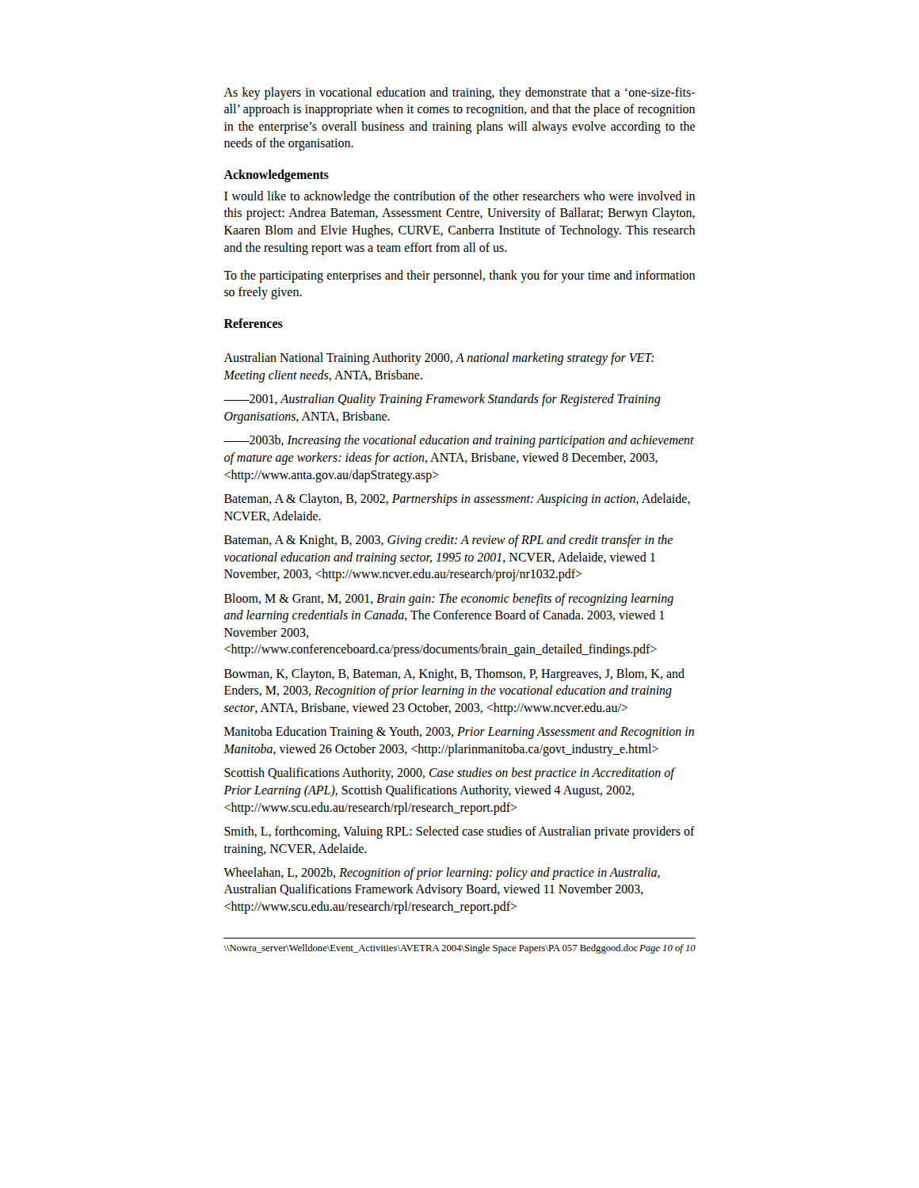As key players in vocational education and training, they demonstrate that a ‘one-size-fits-all’ approach is inappropriate when it comes to recognition, and that the place of recognition in the enterprise’s overall business and training plans will always evolve according to the needs of the organisation.
Acknowledgements
I would like to acknowledge the contribution of the other researchers who were involved in this project: Andrea Bateman, Assessment Centre, University of Ballarat; Berwyn Clayton, Kaaren Blom and Elvie Hughes, CURVE, Canberra Institute of Technology. This research and the resulting report was a team effort from all of us.
To the participating enterprises and their personnel, thank you for your time and information so freely given.
References
Australian National Training Authority 2000, A national marketing strategy for VET: Meeting client needs, ANTA, Brisbane.
——2001, Australian Quality Training Framework Standards for Registered Training Organisations, ANTA, Brisbane.
——2003b, Increasing the vocational education and training participation and achievement of mature age workers: ideas for action, ANTA, Brisbane, viewed 8 December, 2003, <http://www.anta.gov.au/dapStrategy.asp>
Bateman, A & Clayton, B, 2002, Partnerships in assessment: Auspicing in action, Adelaide, NCVER, Adelaide.
Bateman, A & Knight, B, 2003, Giving credit: A review of RPL and credit transfer in the vocational education and training sector, 1995 to 2001, NCVER, Adelaide, viewed 1 November, 2003, <http://www.ncver.edu.au/research/proj/nr1032.pdf>
Bloom, M & Grant, M, 2001, Brain gain: The economic benefits of recognizing learning and learning credentials in Canada, The Conference Board of Canada. 2003, viewed 1 November 2003, <http://www.conferenceboard.ca/press/documents/brain_gain_detailed_findings.pdf>
Bowman, K, Clayton, B, Bateman, A, Knight, B, Thomson, P, Hargreaves, J, Blom, K, and Enders, M, 2003, Recognition of prior learning in the vocational education and training sector, ANTA, Brisbane, viewed 23 October, 2003, <http://www.ncver.edu.au/>
Manitoba Education Training & Youth, 2003, Prior Learning Assessment and Recognition in Manitoba, viewed 26 October 2003, <http://plarinmanitoba.ca/govt_industry_e.html>
Scottish Qualifications Authority, 2000, Case studies on best practice in Accreditation of Prior Learning (APL), Scottish Qualifications Authority, viewed 4 August, 2002, <http://www.scu.edu.au/research/rpl/research_report.pdf>
Smith, L, forthcoming, Valuing RPL: Selected case studies of Australian private providers of training, NCVER, Adelaide.
Wheelahan, L, 2002b, Recognition of prior learning: policy and practice in Australia, Australian Qualifications Framework Advisory Board, viewed 11 November 2003, <http://www.scu.edu.au/research/rpl/research_report.pdf>
\\Nowra_server\Welldone\Event_Activities\AVETRA 2004\Single Space Papers\PA 057 Bedggood.doc Page 10 of 10